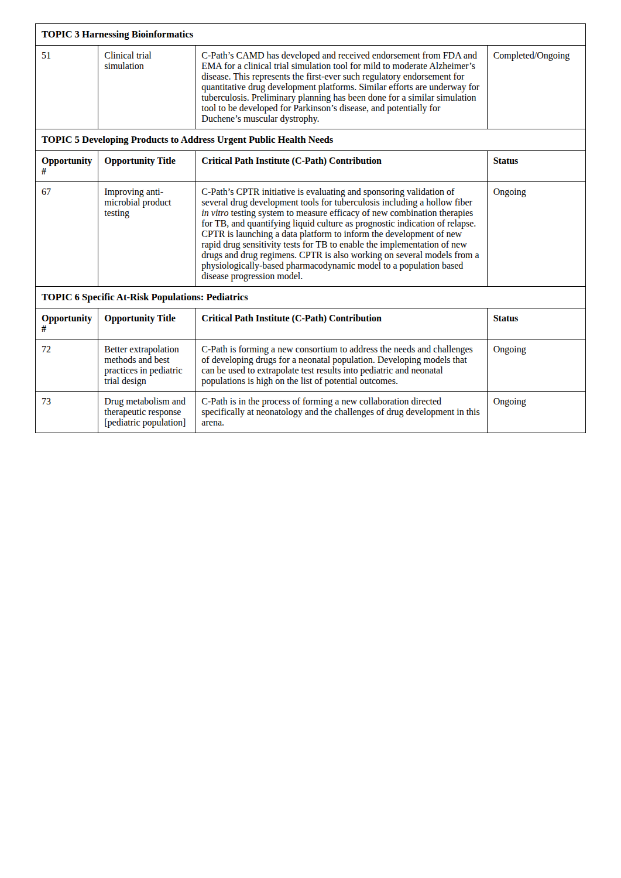| TOPIC 3 Harnessing Bioinformatics |
| 51 | Clinical trial simulation | C-Path’s CAMD has developed and received endorsement from FDA and EMA for a clinical trial simulation tool for mild to moderate Alzheimer’s disease. This represents the first-ever such regulatory endorsement for quantitative drug development platforms. Similar efforts are underway for tuberculosis. Preliminary planning has been done for a similar simulation tool to be developed for Parkinson’s disease, and potentially for Duchene’s muscular dystrophy. | Completed/Ongoing |
| TOPIC 5 Developing Products to Address Urgent Public Health Needs |
| Opportunity # | Opportunity Title | Critical Path Institute (C-Path) Contribution | Status |
| 67 | Improving anti-microbial product testing | C-Path’s CPTR initiative is evaluating and sponsoring validation of several drug development tools for tuberculosis including a hollow fiber in vitro testing system to measure efficacy of new combination therapies for TB, and quantifying liquid culture as prognostic indication of relapse. CPTR is launching a data platform to inform the development of new rapid drug sensitivity tests for TB to enable the implementation of new drugs and drug regimens. CPTR is also working on several models from a physiologically-based pharmacodynamic model to a population based disease progression model. | Ongoing |
| TOPIC 6 Specific At-Risk Populations: Pediatrics |
| Opportunity # | Opportunity Title | Critical Path Institute (C-Path) Contribution | Status |
| 72 | Better extrapolation methods and best practices in pediatric trial design | C-Path is forming a new consortium to address the needs and challenges of developing drugs for a neonatal population. Developing models that can be used to extrapolate test results into pediatric and neonatal populations is high on the list of potential outcomes. | Ongoing |
| 73 | Drug metabolism and therapeutic response [pediatric population] | C-Path is in the process of forming a new collaboration directed specifically at neonatology and the challenges of drug development in this arena. | Ongoing |